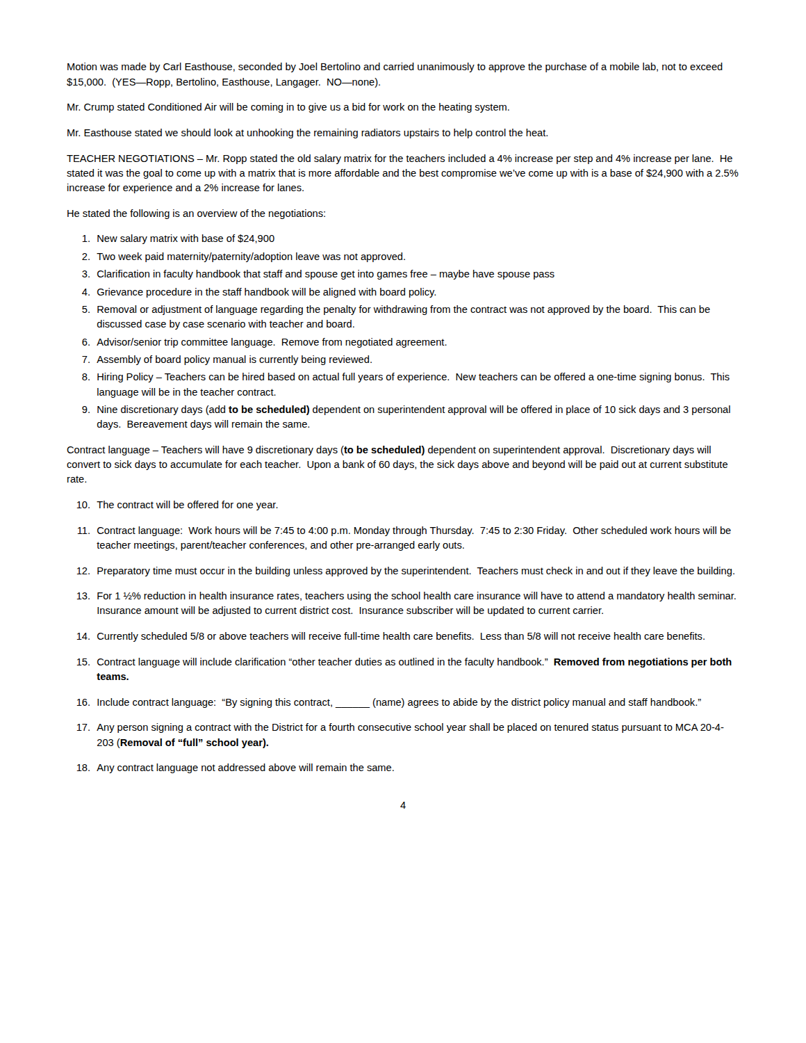Motion was made by Carl Easthouse, seconded by Joel Bertolino and carried unanimously to approve the purchase of a mobile lab, not to exceed $15,000. (YES—Ropp, Bertolino, Easthouse, Langager. NO—none).
Mr. Crump stated Conditioned Air will be coming in to give us a bid for work on the heating system.
Mr. Easthouse stated we should look at unhooking the remaining radiators upstairs to help control the heat.
TEACHER NEGOTIATIONS – Mr. Ropp stated the old salary matrix for the teachers included a 4% increase per step and 4% increase per lane. He stated it was the goal to come up with a matrix that is more affordable and the best compromise we’ve come up with is a base of $24,900 with a 2.5% increase for experience and a 2% increase for lanes.
He stated the following is an overview of the negotiations:
New salary matrix with base of $24,900
Two week paid maternity/paternity/adoption leave was not approved.
Clarification in faculty handbook that staff and spouse get into games free – maybe have spouse pass
Grievance procedure in the staff handbook will be aligned with board policy.
Removal or adjustment of language regarding the penalty for withdrawing from the contract was not approved by the board. This can be discussed case by case scenario with teacher and board.
Advisor/senior trip committee language. Remove from negotiated agreement.
Assembly of board policy manual is currently being reviewed.
Hiring Policy – Teachers can be hired based on actual full years of experience. New teachers can be offered a one-time signing bonus. This language will be in the teacher contract.
Nine discretionary days (add to be scheduled) dependent on superintendent approval will be offered in place of 10 sick days and 3 personal days. Bereavement days will remain the same.
Contract language – Teachers will have 9 discretionary days (to be scheduled) dependent on superintendent approval. Discretionary days will convert to sick days to accumulate for each teacher. Upon a bank of 60 days, the sick days above and beyond will be paid out at current substitute rate.
The contract will be offered for one year.
Contract language: Work hours will be 7:45 to 4:00 p.m. Monday through Thursday. 7:45 to 2:30 Friday. Other scheduled work hours will be teacher meetings, parent/teacher conferences, and other pre-arranged early outs.
Preparatory time must occur in the building unless approved by the superintendent. Teachers must check in and out if they leave the building.
For 1 ½% reduction in health insurance rates, teachers using the school health care insurance will have to attend a mandatory health seminar. Insurance amount will be adjusted to current district cost. Insurance subscriber will be updated to current carrier.
Currently scheduled 5/8 or above teachers will receive full-time health care benefits. Less than 5/8 will not receive health care benefits.
Contract language will include clarification “other teacher duties as outlined in the faculty handbook.” Removed from negotiations per both teams.
Include contract language: “By signing this contract, ______ (name) agrees to abide by the district policy manual and staff handbook.”
Any person signing a contract with the District for a fourth consecutive school year shall be placed on tenured status pursuant to MCA 20-4-203 (Removal of “full” school year).
Any contract language not addressed above will remain the same.
4